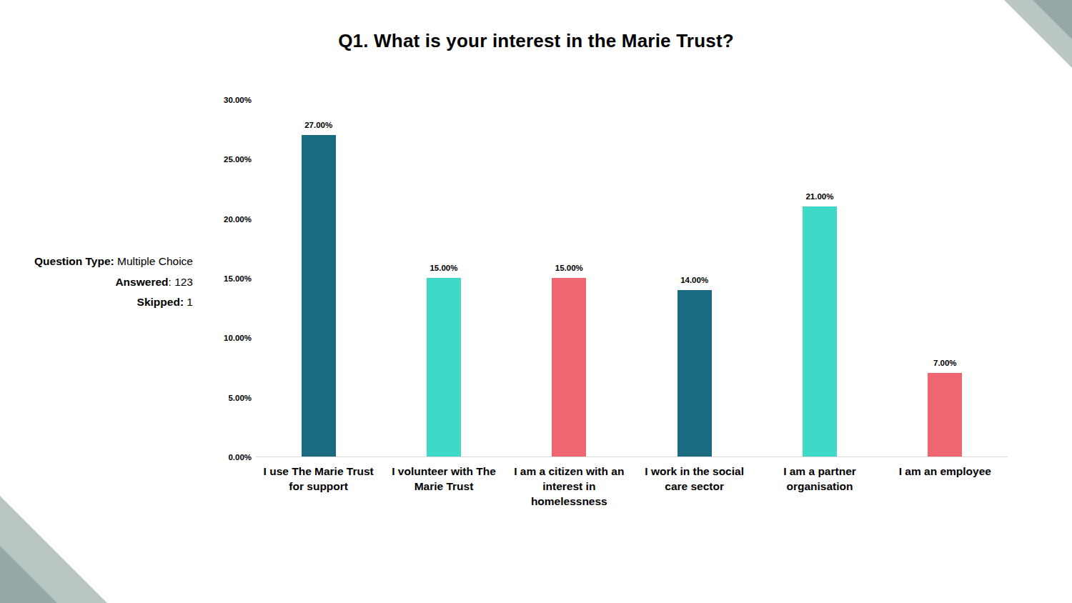Q1. What is your interest in the Marie Trust?
Question Type: Multiple Choice
Answered: 123
Skipped: 1
30.00% 25.00% 20.00% 15.00% 10.00% 5.00% 0.00%
27.00%
15.00%
15.00%
14.00%
21.00%
7.00%
I use The Marie Trust for support
I volunteer with The Marie Trust
I am a citizen with an interest in homelessness
I work in the social care sector
I am a partner organisation
I am an employee